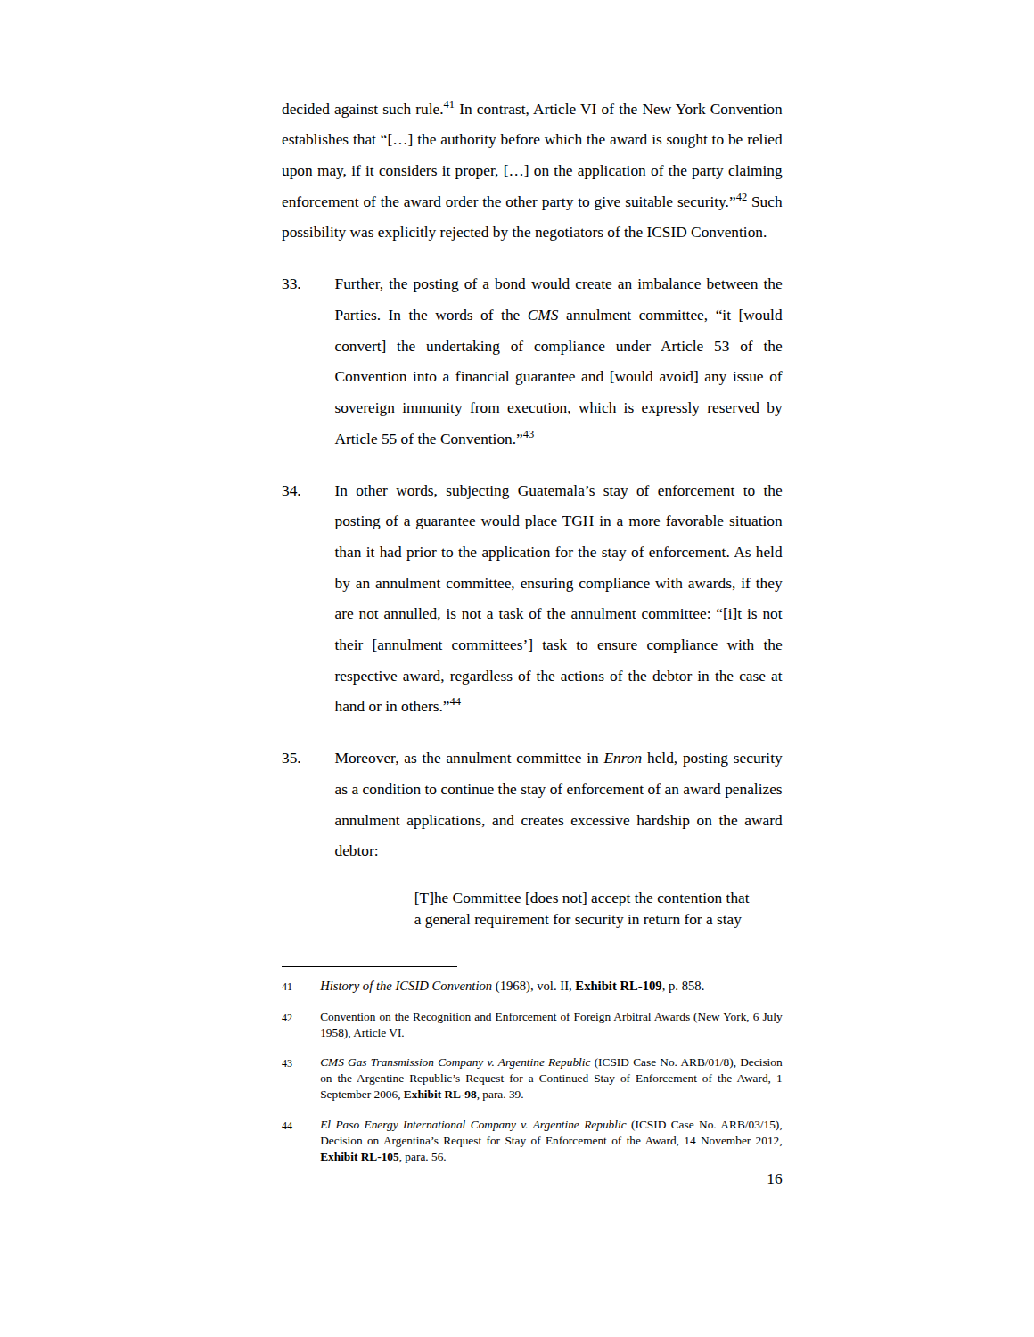decided against such rule.41 In contrast, Article VI of the New York Convention establishes that “[…] the authority before which the award is sought to be relied upon may, if it considers it proper, […] on the application of the party claiming enforcement of the award order the other party to give suitable security.”42 Such possibility was explicitly rejected by the negotiators of the ICSID Convention.
33.
Further, the posting of a bond would create an imbalance between the Parties. In the words of the CMS annulment committee, “it [would convert] the undertaking of compliance under Article 53 of the Convention into a financial guarantee and [would avoid] any issue of sovereign immunity from execution, which is expressly reserved by Article 55 of the Convention.”43
34.
In other words, subjecting Guatemala’s stay of enforcement to the posting of a guarantee would place TGH in a more favorable situation than it had prior to the application for the stay of enforcement. As held by an annulment committee, ensuring compliance with awards, if they are not annulled, is not a task of the annulment committee: “[i]t is not their [annulment committees’] task to ensure compliance with the respective award, regardless of the actions of the debtor in the case at hand or in others.”44
35.
Moreover, as the annulment committee in Enron held, posting security as a condition to continue the stay of enforcement of an award penalizes annulment applications, and creates excessive hardship on the award debtor:
[T]he Committee [does not] accept the contention that
a general requirement for security in return for a stay
41
History of the ICSID Convention (1968), vol. II, Exhibit RL-109, p. 858.
42
Convention on the Recognition and Enforcement of Foreign Arbitral Awards (New York, 6 July 1958), Article VI.
43
CMS Gas Transmission Company v. Argentine Republic (ICSID Case No. ARB/01/8), Decision on the Argentine Republic’s Request for a Continued Stay of Enforcement of the Award, 1 September 2006, Exhibit RL-98, para. 39.
44
El Paso Energy International Company v. Argentine Republic (ICSID Case No. ARB/03/15), Decision on Argentina’s Request for Stay of Enforcement of the Award, 14 November 2012, Exhibit RL-105, para. 56.
16